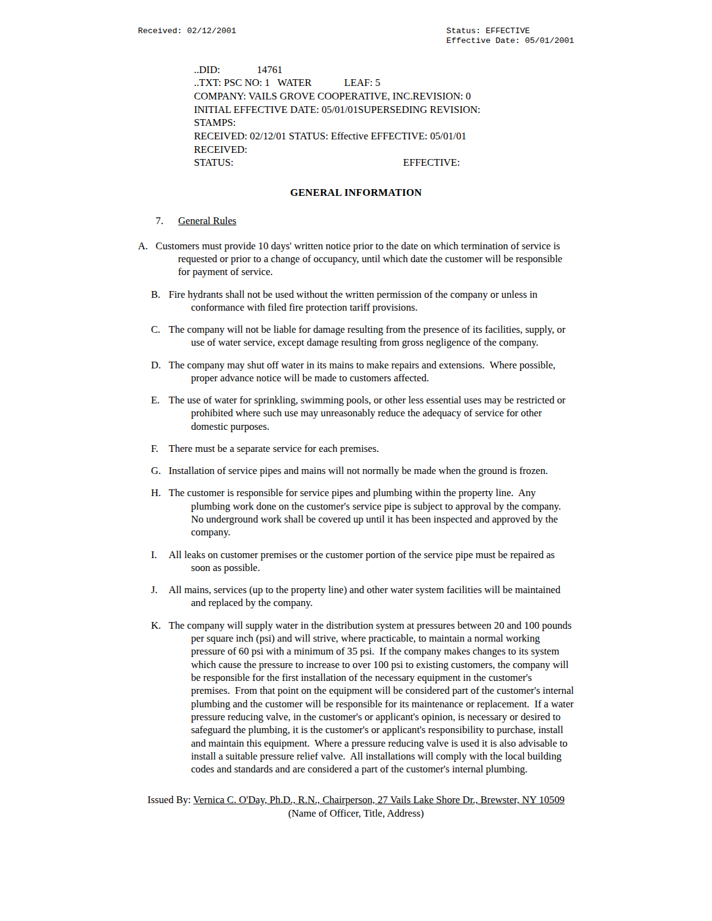Received: 02/12/2001
Status: EFFECTIVE Effective Date: 05/01/2001
..DID: 14761
..TXT: PSC NO: 1 WATERLEAF: 5
COMPANY: VAILS GROVE COOPERATIVE, INC. REVISION: 0
INITIAL EFFECTIVE DATE: 05/01/01 SUPERSEDING REVISION:
STAMPS:
RECEIVED: 02/12/01 STATUS: Effective EFFECTIVE: 05/01/01
RECEIVED: STATUS: EFFECTIVE:
GENERAL INFORMATION
7. General Rules
A.
Customers must provide 10 days' written notice prior to the date on which termination of service is requested or prior to a change of occupancy, until which date the customer will be responsible for payment of service.
B.
Fire hydrants shall not be used without the written permission of the company or unless in conformance with filed fire protection tariff provisions.
C.
The company will not be liable for damage resulting from the presence of its facilities, supply, or use of water service, except damage resulting from gross negligence of the company.
D.
The company may shut off water in its mains to make repairs and extensions. Where possible, proper advance notice will be made to customers affected.
E.
The use of water for sprinkling, swimming pools, or other less essential uses may be restricted or prohibited where such use may unreasonably reduce the adequacy of service for other domestic purposes.
F.
There must be a separate service for each premises.
G.
Installation of service pipes and mains will not normally be made when the ground is frozen.
H.
The customer is responsible for service pipes and plumbing within the property line. Any plumbing work done on the customer's service pipe is subject to approval by the company. No underground work shall be covered up until it has been inspected and approved by the company.
I.
All leaks on customer premises or the customer portion of the service pipe must be repaired as soon as possible.
J.
All mains, services (up to the property line) and other water system facilities will be maintained and replaced by the company.
K.
The company will supply water in the distribution system at pressures between 20 and 100 pounds per square inch (psi) and will strive, where practicable, to maintain a normal working pressure of 60 psi with a minimum of 35 psi. If the company makes changes to its system which cause the pressure to increase to over 100 psi to existing customers, the company will be responsible for the first installation of the necessary equipment in the customer's premises. From that point on the equipment will be considered part of the customer's internal plumbing and the customer will be responsible for its maintenance or replacement. If a water pressure reducing valve, in the customer's or applicant's opinion, is necessary or desired to safeguard the plumbing, it is the customer's or applicant's responsibility to purchase, install and maintain this equipment. Where a pressure reducing valve is used it is also advisable to install a suitable pressure relief valve. All installations will comply with the local building codes and standards and are considered a part of the customer's internal plumbing.
Issued By: Vernica C. O'Day, Ph.D., R.N., Chairperson, 27 Vails Lake Shore Dr., Brewster, NY 10509 (Name of Officer, Title, Address)